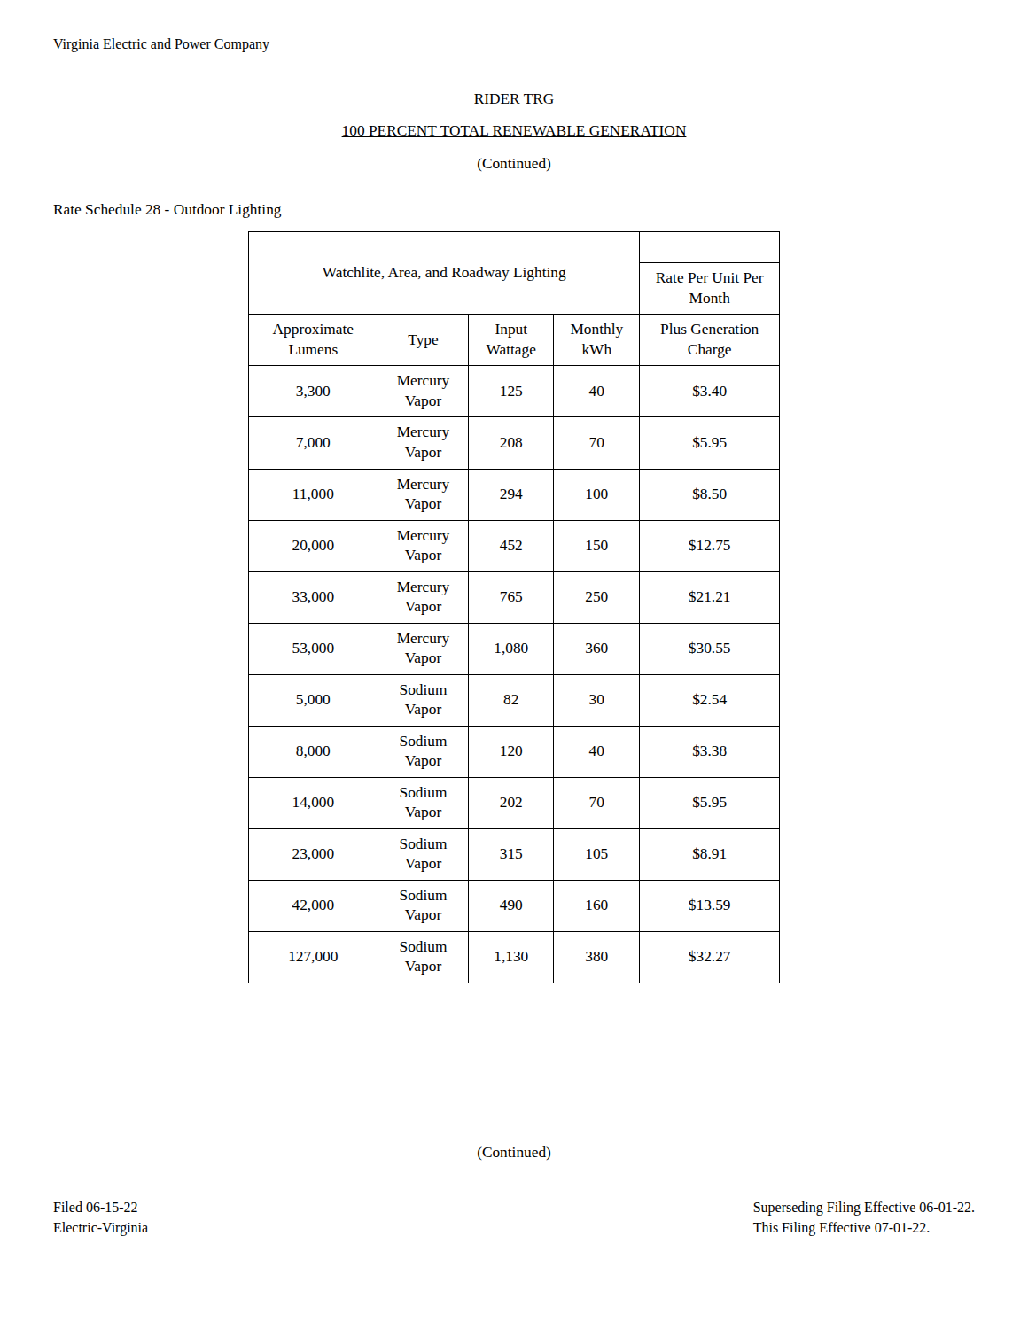Virginia Electric and Power Company
RIDER TRG
100 PERCENT TOTAL RENEWABLE GENERATION
(Continued)
Rate Schedule 28 - Outdoor Lighting
| Watchlite, Area, and Roadway Lighting | |
| Rate Per Unit Per Month |
| Approximate Lumens | Type | Input Wattage | Monthly kWh | Plus Generation Charge |
| 3,300 | Mercury Vapor | 125 | 40 | $3.40 |
| 7,000 | Mercury Vapor | 208 | 70 | $5.95 |
| 11,000 | Mercury Vapor | 294 | 100 | $8.50 |
| 20,000 | Mercury Vapor | 452 | 150 | $12.75 |
| 33,000 | Mercury Vapor | 765 | 250 | $21.21 |
| 53,000 | Mercury Vapor | 1,080 | 360 | $30.55 |
| 5,000 | Sodium Vapor | 82 | 30 | $2.54 |
| 8,000 | Sodium Vapor | 120 | 40 | $3.38 |
| 14,000 | Sodium Vapor | 202 | 70 | $5.95 |
| 23,000 | Sodium Vapor | 315 | 105 | $8.91 |
| 42,000 | Sodium Vapor | 490 | 160 | $13.59 |
| 127,000 | Sodium Vapor | 1,130 | 380 | $32.27 |
(Continued)
Filed 06-15-22
Electric-Virginia
Superseding Filing Effective 06-01-22.
This Filing Effective 07-01-22.